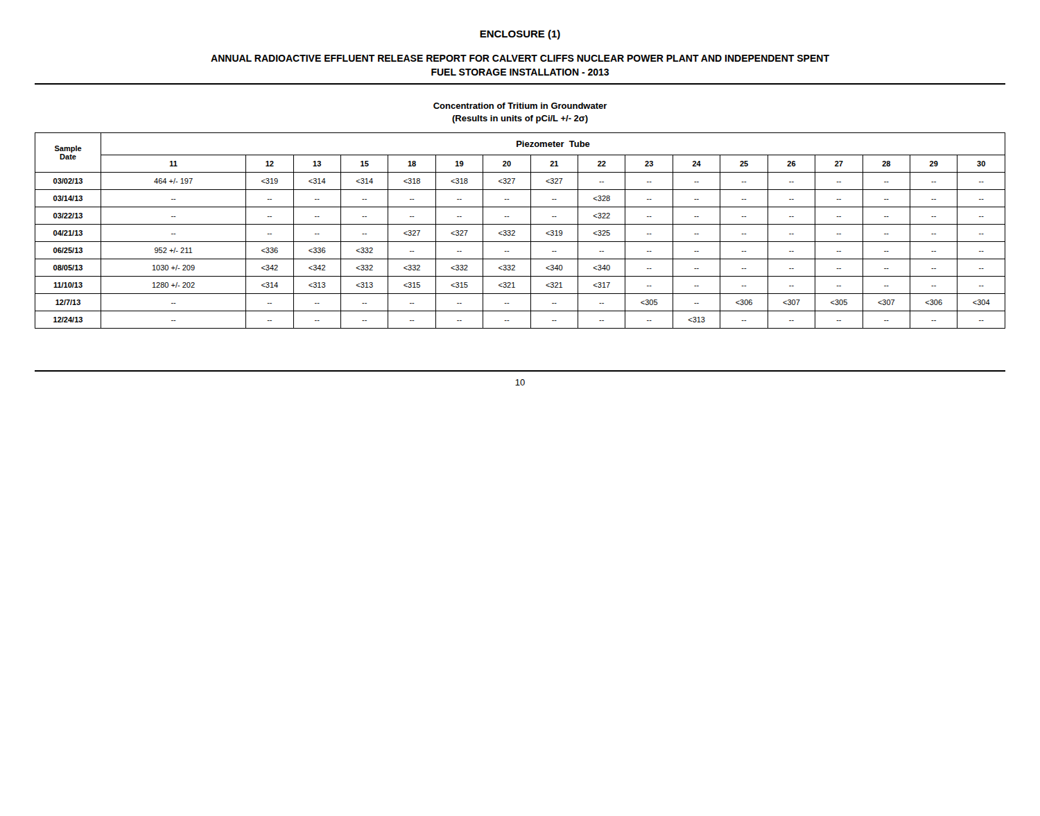ENCLOSURE (1)
ANNUAL RADIOACTIVE EFFLUENT RELEASE REPORT FOR CALVERT CLIFFS NUCLEAR POWER PLANT AND INDEPENDENT SPENT
FUEL STORAGE INSTALLATION - 2013
Concentration of Tritium in Groundwater
(Results in units of pCi/L +/- 2σ)
| Sample Date | Piezometer Tube |
| --- | --- |
| 11 | 12 | 13 | 15 | 18 | 19 | 20 | 21 | 22 | 23 | 24 | 25 | 26 | 27 | 28 | 29 | 30 |
| 03/02/13 | 464 +/- 197 | <319 | <314 | <314 | <318 | <318 | <327 | <327 | -- | -- | -- | -- | -- | -- | -- | -- | -- |
| 03/14/13 | -- | -- | -- | -- | -- | -- | -- | -- | <328 | -- | -- | -- | -- | -- | -- | -- | -- |
| 03/22/13 | -- | -- | -- | -- | -- | -- | -- | -- | <322 | -- | -- | -- | -- | -- | -- | -- | -- |
| 04/21/13 | -- | -- | -- | -- | <327 | <327 | <332 | <319 | <325 | -- | -- | -- | -- | -- | -- | -- | -- |
| 06/25/13 | 952 +/- 211 | <336 | <336 | <332 | -- | -- | -- | -- | -- | -- | -- | -- | -- | -- | -- | -- | -- |
| 08/05/13 | 1030 +/- 209 | <342 | <342 | <332 | <332 | <332 | <332 | <340 | <340 | -- | -- | -- | -- | -- | -- | -- | -- |
| 11/10/13 | 1280 +/- 202 | <314 | <313 | <313 | <315 | <315 | <321 | <321 | <317 | -- | -- | -- | -- | -- | -- | -- | -- |
| 12/7/13 | -- | -- | -- | -- | -- | -- | -- | -- | -- | <305 | -- | <306 | <307 | <305 | <307 | <306 | <304 |
| 12/24/13 | -- | -- | -- | -- | -- | -- | -- | -- | -- | -- | <313 | -- | -- | -- | -- | -- | -- |
10